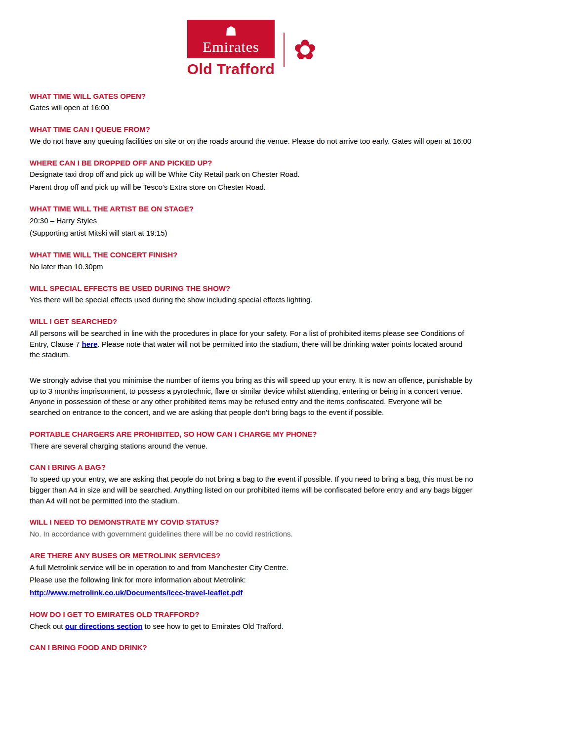☗ Emirates
Old Trafford
✿
What time will gates open?
Gates will open at 16:00
What time can I queue from?
We do not have any queuing facilities on site or on the roads around the venue. Please do not arrive too early. Gates will open at 16:00
Where can I be dropped off and picked up?
Designate taxi drop off and pick up will be White City Retail park on Chester Road.
Parent drop off and pick up will be Tesco’s Extra store on Chester Road.
What time will the artist be on stage?
20:30 – Harry Styles
(Supporting artist Mitski will start at 19:15)
What time will the concert finish?
No later than 10.30pm
Will special effects be used during the show?
Yes there will be special effects used during the show including special effects lighting.
Will I get searched?
All persons will be searched in line with the procedures in place for your safety. For a list of prohibited items please see Conditions of Entry, Clause 7 here. Please note that water will not be permitted into the stadium, there will be drinking water points located around the stadium.
We strongly advise that you minimise the number of items you bring as this will speed up your entry. It is now an offence, punishable by up to 3 months imprisonment, to possess a pyrotechnic, flare or similar device whilst attending, entering or being in a concert venue. Anyone in possession of these or any other prohibited items may be refused entry and the items confiscated. Everyone will be searched on entrance to the concert, and we are asking that people don’t bring bags to the event if possible.
Portable chargers are prohibited, so how can I charge my phone?
There are several charging stations around the venue.
Can I bring a bag?
To speed up your entry, we are asking that people do not bring a bag to the event if possible. If you need to bring a bag, this must be no bigger than A4 in size and will be searched. Anything listed on our prohibited items will be confiscated before entry and any bags bigger than A4 will not be permitted into the stadium.
Will I need to demonstrate my covid status?
No. In accordance with government guidelines there will be no covid restrictions.
Are there any buses or Metrolink services?
A full Metrolink service will be in operation to and from Manchester City Centre.
Please use the following link for more information about Metrolink:
http://www.metrolink.co.uk/Documents/lccc-travel-leaflet.pdf
How do I get to Emirates Old Trafford?
Check out our directions section to see how to get to Emirates Old Trafford.
Can I bring food and drink?